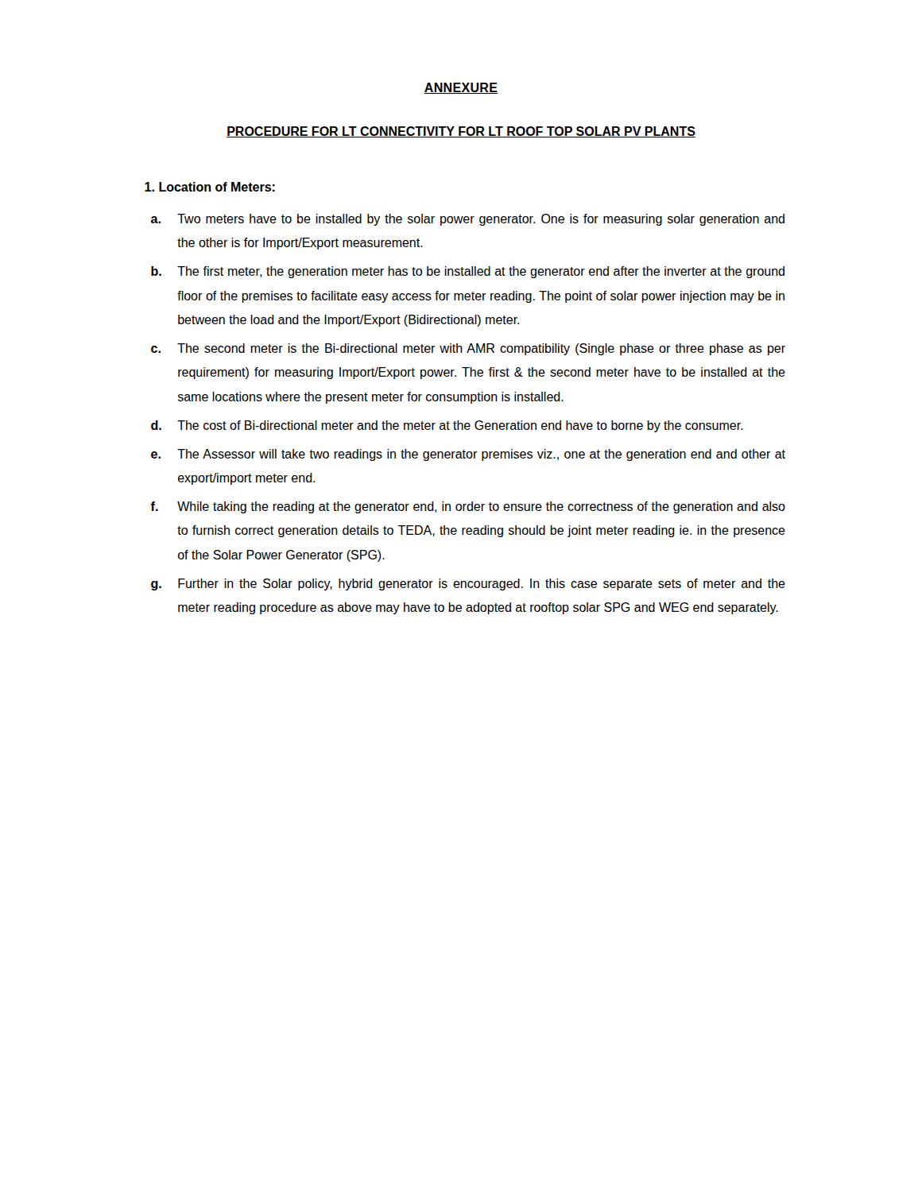ANNEXURE
PROCEDURE FOR LT CONNECTIVITY FOR LT ROOF TOP SOLAR PV PLANTS
1. Location of Meters:
a. Two meters have to be installed by the solar power generator. One is for measuring solar generation and the other is for Import/Export measurement.
b. The first meter, the generation meter has to be installed at the generator end after the inverter at the ground floor of the premises to facilitate easy access for meter reading. The point of solar power injection may be in between the load and the Import/Export (Bidirectional) meter.
c. The second meter is the Bi-directional meter with AMR compatibility (Single phase or three phase as per requirement) for measuring Import/Export power. The first & the second meter have to be installed at the same locations where the present meter for consumption is installed.
d. The cost of Bi-directional meter and the meter at the Generation end have to borne by the consumer.
e. The Assessor will take two readings in the generator premises viz., one at the generation end and other at export/import meter end.
f. While taking the reading at the generator end, in order to ensure the correctness of the generation and also to furnish correct generation details to TEDA, the reading should be joint meter reading ie. in the presence of the Solar Power Generator (SPG).
g. Further in the Solar policy, hybrid generator is encouraged. In this case separate sets of meter and the meter reading procedure as above may have to be adopted at rooftop solar SPG and WEG end separately.